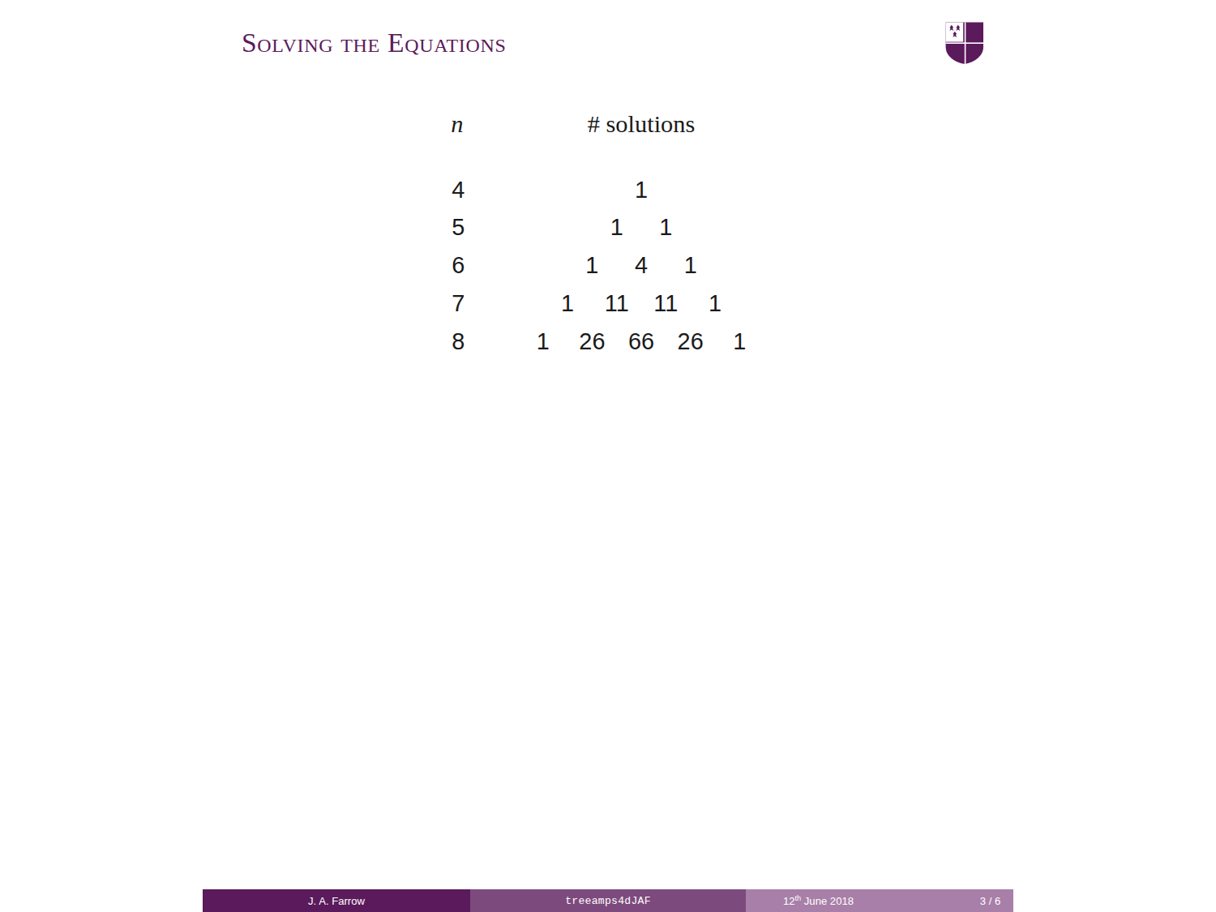Solving the Equations
| n | # solutions |
| --- | --- |
| 4 | 1 |
| 5 | 1 1 |
| 6 | 1 4 1 |
| 7 | 1 11 11 1 |
| 8 | 1 26 66 26 1 |
J. A. Farrow
treeamps4dJAF
12th June 2018 3 / 6